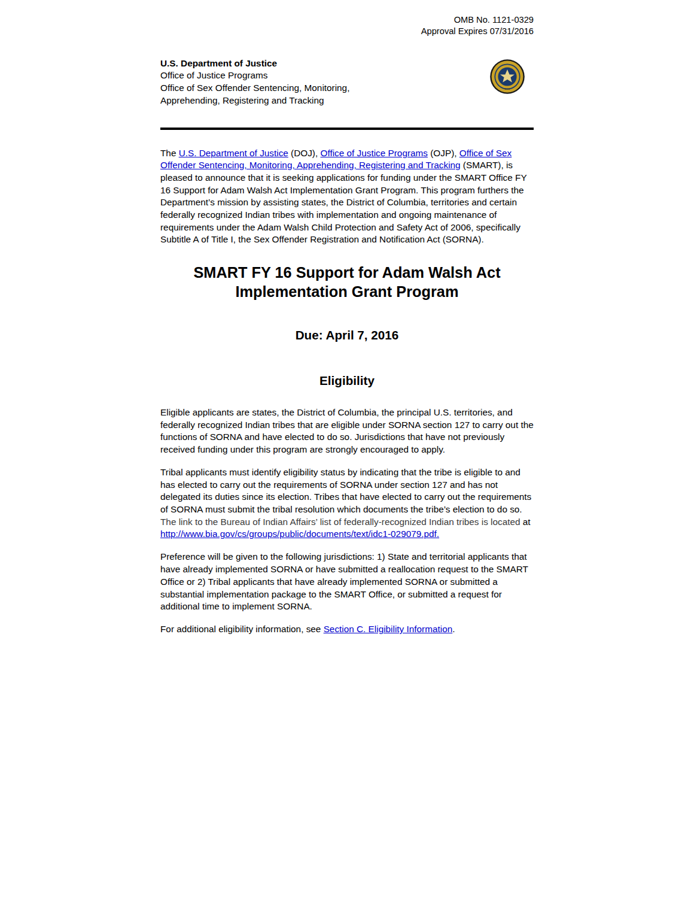OMB No. 1121-0329
Approval Expires 07/31/2016
U.S. Department of Justice
Office of Justice Programs
Office of Sex Offender Sentencing, Monitoring,
Apprehending, Registering and Tracking
DOJ
The U.S. Department of Justice (DOJ), Office of Justice Programs (OJP), Office of Sex Offender Sentencing, Monitoring, Apprehending, Registering and Tracking (SMART), is pleased to announce that it is seeking applications for funding under the SMART Office FY 16 Support for Adam Walsh Act Implementation Grant Program. This program furthers the Department’s mission by assisting states, the District of Columbia, territories and certain federally recognized Indian tribes with implementation and ongoing maintenance of requirements under the Adam Walsh Child Protection and Safety Act of 2006, specifically Subtitle A of Title I, the Sex Offender Registration and Notification Act (SORNA).
SMART FY 16 Support for Adam Walsh Act Implementation Grant Program
Due: April 7, 2016
Eligibility
Eligible applicants are states, the District of Columbia, the principal U.S. territories, and federally recognized Indian tribes that are eligible under SORNA section 127 to carry out the functions of SORNA and have elected to do so. Jurisdictions that have not previously received funding under this program are strongly encouraged to apply.
Tribal applicants must identify eligibility status by indicating that the tribe is eligible to and has elected to carry out the requirements of SORNA under section 127 and has not delegated its duties since its election. Tribes that have elected to carry out the requirements of SORNA must submit the tribal resolution which documents the tribe’s election to do so. The link to the Bureau of Indian Affairs’ list of federally-recognized Indian tribes is located at http://www.bia.gov/cs/groups/public/documents/text/idc1-029079.pdf.
Preference will be given to the following jurisdictions: 1) State and territorial applicants that have already implemented SORNA or have submitted a reallocation request to the SMART Office or 2) Tribal applicants that have already implemented SORNA or submitted a substantial implementation package to the SMART Office, or submitted a request for additional time to implement SORNA.
For additional eligibility information, see Section C. Eligibility Information.